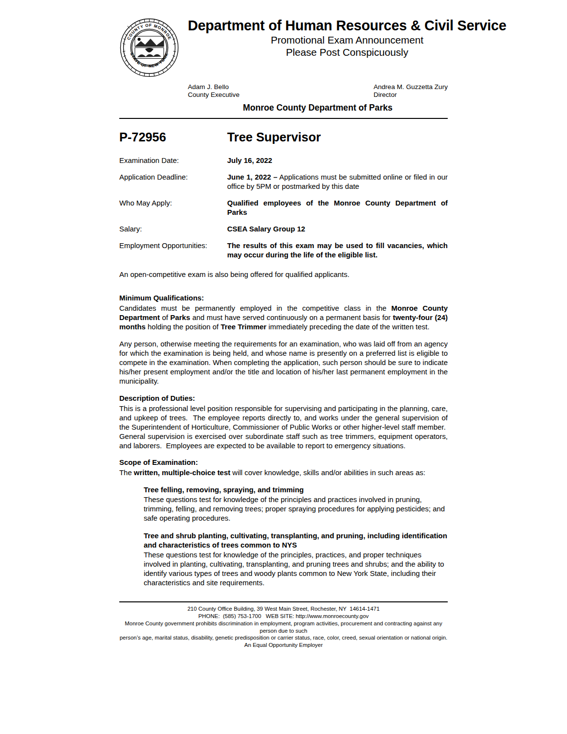COUNTY OF MONROE STATE OF NEW YORK
Department of Human Resources & Civil Service
Promotional Exam Announcement
Please Post Conspicuously
Adam J. Bello
County Executive
Andrea M. Guzzetta Zury
Director
Monroe County Department of Parks
P-72956
Tree Supervisor
Examination Date:
July 16, 2022
Application Deadline:
June 1, 2022 – Applications must be submitted online or filed in our office by 5PM or postmarked by this date
Who May Apply:
Qualified employees of the Monroe County Department of Parks
Salary:
CSEA Salary Group 12
Employment Opportunities:
The results of this exam may be used to fill vacancies, which may occur during the life of the eligible list.
An open-competitive exam is also being offered for qualified applicants.
Minimum Qualifications:
Candidates must be permanently employed in the competitive class in the Monroe County Department of Parks and must have served continuously on a permanent basis for twenty-four (24) months holding the position of Tree Trimmer immediately preceding the date of the written test.
Any person, otherwise meeting the requirements for an examination, who was laid off from an agency for which the examination is being held, and whose name is presently on a preferred list is eligible to compete in the examination. When completing the application, such person should be sure to indicate his/her present employment and/or the title and location of his/her last permanent employment in the municipality.
Description of Duties:
This is a professional level position responsible for supervising and participating in the planning, care, and upkeep of trees. The employee reports directly to, and works under the general supervision of the Superintendent of Horticulture, Commissioner of Public Works or other higher-level staff member. General supervision is exercised over subordinate staff such as tree trimmers, equipment operators, and laborers. Employees are expected to be available to report to emergency situations.
Scope of Examination:
The written, multiple-choice test will cover knowledge, skills and/or abilities in such areas as:
Tree felling, removing, spraying, and trimming
These questions test for knowledge of the principles and practices involved in pruning, trimming, felling, and removing trees; proper spraying procedures for applying pesticides; and safe operating procedures.
Tree and shrub planting, cultivating, transplanting, and pruning, including identification and characteristics of trees common to NYS
These questions test for knowledge of the principles, practices, and proper techniques involved in planting, cultivating, transplanting, and pruning trees and shrubs; and the ability to identify various types of trees and woody plants common to New York State, including their characteristics and site requirements.
210 County Office Building, 39 West Main Street, Rochester, NY 14614-1471
PHONE: (585) 753-1700 WEB SITE: http://www.monroecounty.gov
Monroe County government prohibits discrimination in employment, program activities, procurement and contracting against any person due to such
person’s age, marital status, disability, genetic predisposition or carrier status, race, color, creed, sexual orientation or national origin.
An Equal Opportunity Employer